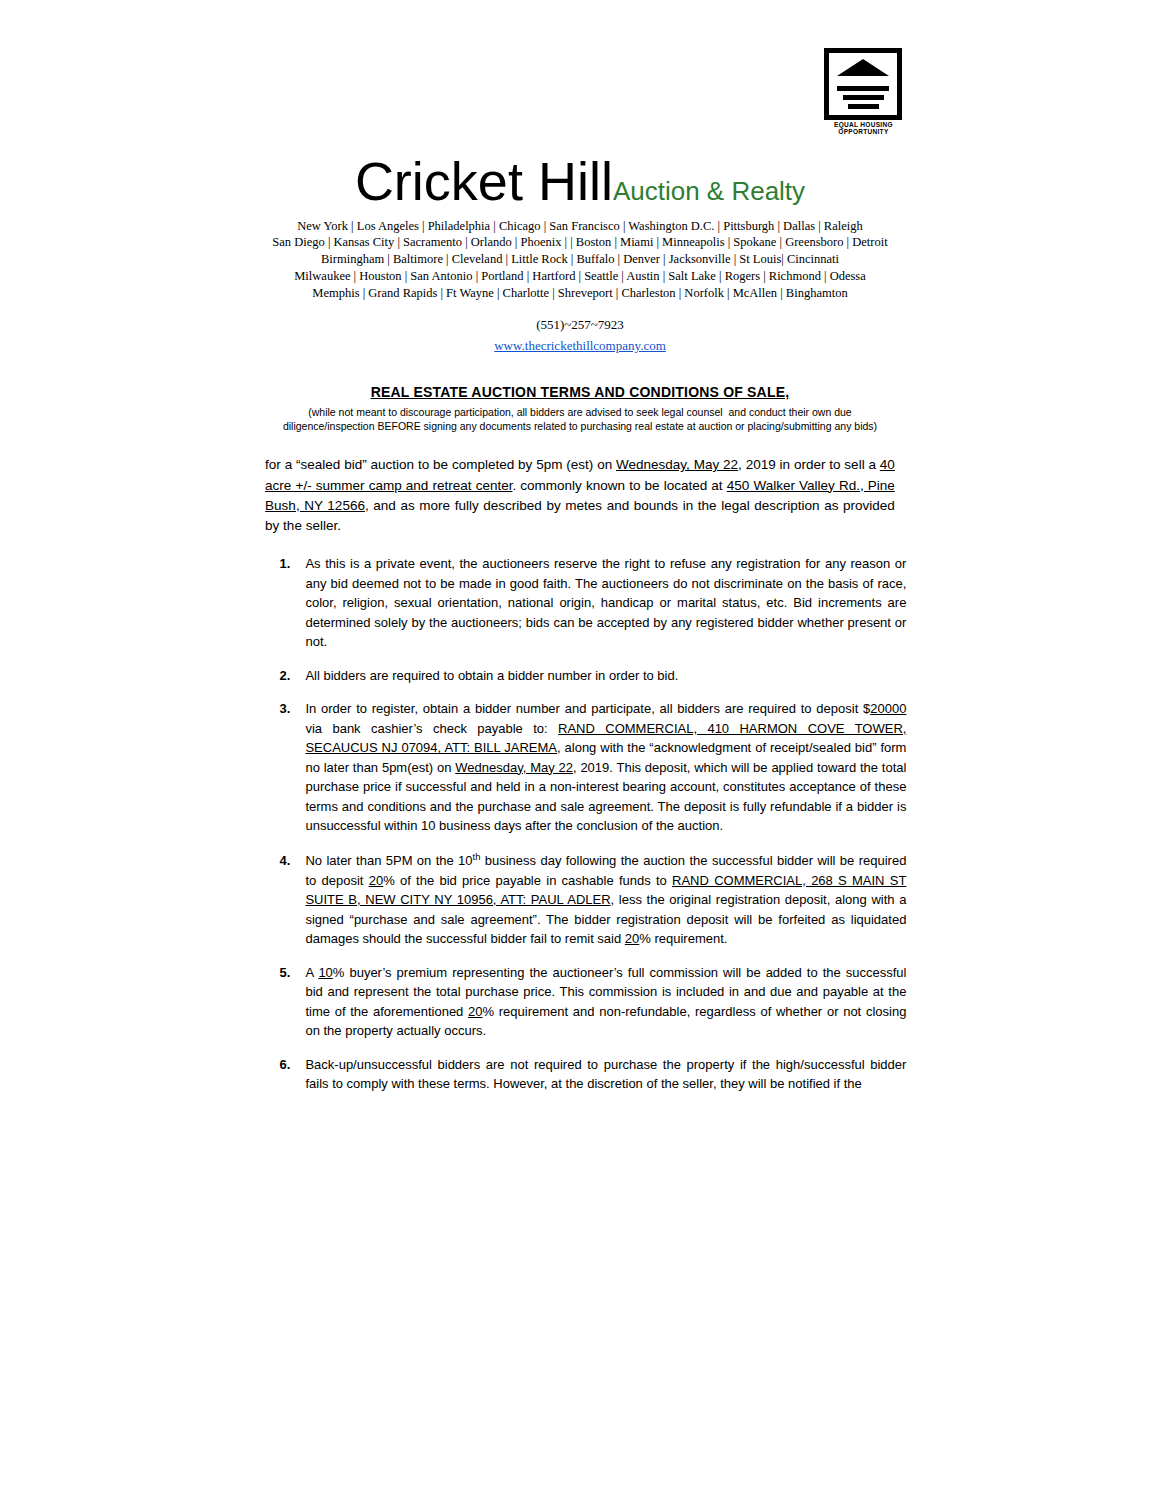EQUAL HOUSING
OPPORTUNITY
Cricket Hill Auction & Realty
New York | Los Angeles | Philadelphia | Chicago | San Francisco | Washington D.C. | Pittsburgh | Dallas | Raleigh
San Diego | Kansas City | Sacramento | Orlando | Phoenix | | Boston | Miami | Minneapolis | Spokane | Greensboro | Detroit
Birmingham | Baltimore | Cleveland | Little Rock | Buffalo | Denver | Jacksonville | St Louis| Cincinnati
Milwaukee | Houston | San Antonio | Portland | Hartford | Seattle | Austin | Salt Lake | Rogers | Richmond | Odessa
Memphis | Grand Rapids | Ft Wayne | Charlotte | Shreveport | Charleston | Norfolk | McAllen | Binghamton
(551)~257~7923
www.thecrickethillcompany.com
REAL ESTATE AUCTION TERMS AND CONDITIONS OF SALE,
(while not meant to discourage participation, all bidders are advised to seek legal counsel and conduct their own due diligence/inspection BEFORE signing any documents related to purchasing real estate at auction or placing/submitting any bids)
for a “sealed bid” auction to be completed by 5pm (est) on Wednesday, May 22, 2019 in order to sell a 40 acre +/- summer camp and retreat center. commonly known to be located at 450 Walker Valley Rd., Pine Bush, NY 12566, and as more fully described by metes and bounds in the legal description as provided by the seller.
As this is a private event, the auctioneers reserve the right to refuse any registration for any reason or any bid deemed not to be made in good faith. The auctioneers do not discriminate on the basis of race, color, religion, sexual orientation, national origin, handicap or marital status, etc. Bid increments are determined solely by the auctioneers; bids can be accepted by any registered bidder whether present or not.
All bidders are required to obtain a bidder number in order to bid.
In order to register, obtain a bidder number and participate, all bidders are required to deposit $20000 via bank cashier’s check payable to: RAND COMMERCIAL, 410 HARMON COVE TOWER, SECAUCUS NJ 07094, ATT: BILL JAREMA, along with the “acknowledgment of receipt/sealed bid” form no later than 5pm(est) on Wednesday, May 22, 2019. This deposit, which will be applied toward the total purchase price if successful and held in a non-interest bearing account, constitutes acceptance of these terms and conditions and the purchase and sale agreement. The deposit is fully refundable if a bidder is unsuccessful within 10 business days after the conclusion of the auction.
No later than 5PM on the 10th business day following the auction the successful bidder will be required to deposit 20% of the bid price payable in cashable funds to RAND COMMERCIAL, 268 S MAIN ST SUITE B, NEW CITY NY 10956, ATT: PAUL ADLER, less the original registration deposit, along with a signed “purchase and sale agreement”. The bidder registration deposit will be forfeited as liquidated damages should the successful bidder fail to remit said 20% requirement.
A 10% buyer’s premium representing the auctioneer’s full commission will be added to the successful bid and represent the total purchase price. This commission is included in and due and payable at the time of the aforementioned 20% requirement and non-refundable, regardless of whether or not closing on the property actually occurs.
Back-up/unsuccessful bidders are not required to purchase the property if the high/successful bidder fails to comply with these terms. However, at the discretion of the seller, they will be notified if the